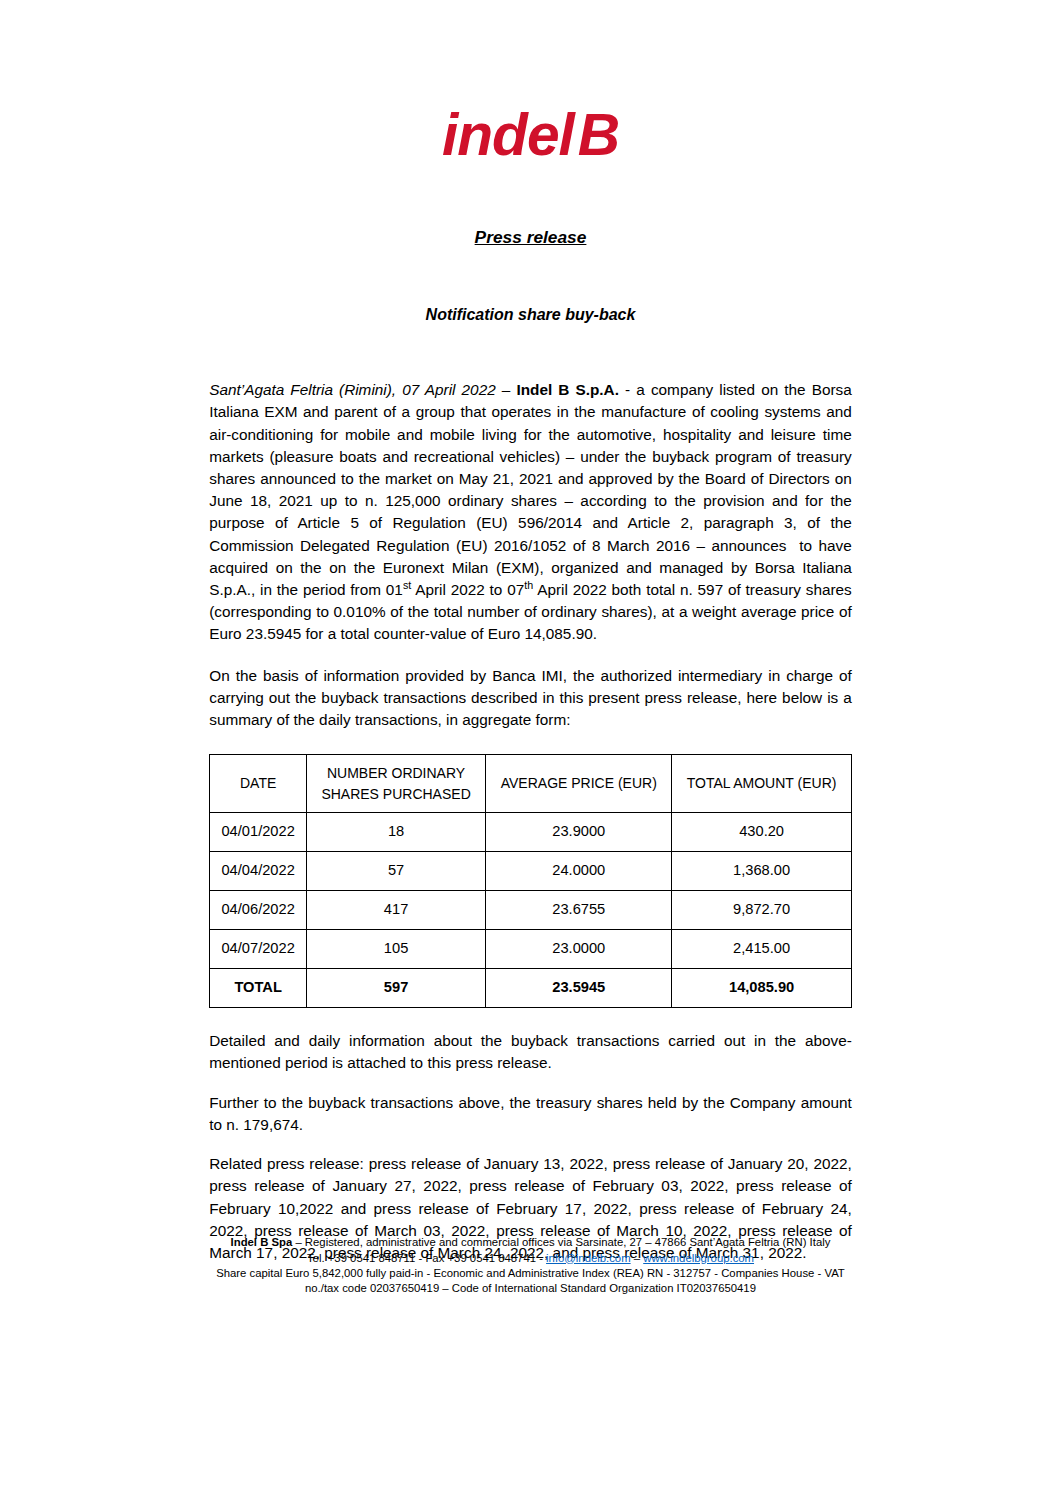indel B
Press release
Notification share buy-back
Sant’Agata Feltria (Rimini), 07 April 2022 – Indel B S.p.A. - a company listed on the Borsa Italiana EXM and parent of a group that operates in the manufacture of cooling systems and air-conditioning for mobile and mobile living for the automotive, hospitality and leisure time markets (pleasure boats and recreational vehicles) – under the buyback program of treasury shares announced to the market on May 21, 2021 and approved by the Board of Directors on June 18, 2021 up to n. 125,000 ordinary shares – according to the provision and for the purpose of Article 5 of Regulation (EU) 596/2014 and Article 2, paragraph 3, of the Commission Delegated Regulation (EU) 2016/1052 of 8 March 2016 – announces to have acquired on the on the Euronext Milan (EXM), organized and managed by Borsa Italiana S.p.A., in the period from 01st April 2022 to 07th April 2022 both total n. 597 of treasury shares (corresponding to 0.010% of the total number of ordinary shares), at a weight average price of Euro 23.5945 for a total counter-value of Euro 14,085.90.
On the basis of information provided by Banca IMI, the authorized intermediary in charge of carrying out the buyback transactions described in this present press release, here below is a summary of the daily transactions, in aggregate form:
| DATE | NUMBER ORDINARY SHARES PURCHASED | AVERAGE PRICE (EUR) | TOTAL AMOUNT (EUR) |
| --- | --- | --- | --- |
| 04/01/2022 | 18 | 23.9000 | 430.20 |
| 04/04/2022 | 57 | 24.0000 | 1,368.00 |
| 04/06/2022 | 417 | 23.6755 | 9,872.70 |
| 04/07/2022 | 105 | 23.0000 | 2,415.00 |
| TOTAL | 597 | 23.5945 | 14,085.90 |
Detailed and daily information about the buyback transactions carried out in the above-mentioned period is attached to this press release.
Further to the buyback transactions above, the treasury shares held by the Company amount to n. 179,674.
Related press release: press release of January 13, 2022, press release of January 20, 2022, press release of January 27, 2022, press release of February 03, 2022, press release of February 10,2022 and press release of February 17, 2022, press release of February 24, 2022, press release of March 03, 2022, press release of March 10, 2022, press release of March 17, 2022, press release of March 24, 2022, and press release of March 31, 2022.
Indel B Spa – Registered, administrative and commercial offices via Sarsinate, 27 – 47866 Sant’Agata Feltria (RN) Italy
Tel. +39 0541 848711 - Fax +39 0541 848741 - info@indelb.com – www.indelbgroup.com
Share capital Euro 5,842,000 fully paid-in - Economic and Administrative Index (REA) RN - 312757 - Companies House - VAT no./tax code 02037650419 – Code of International Standard Organization IT02037650419